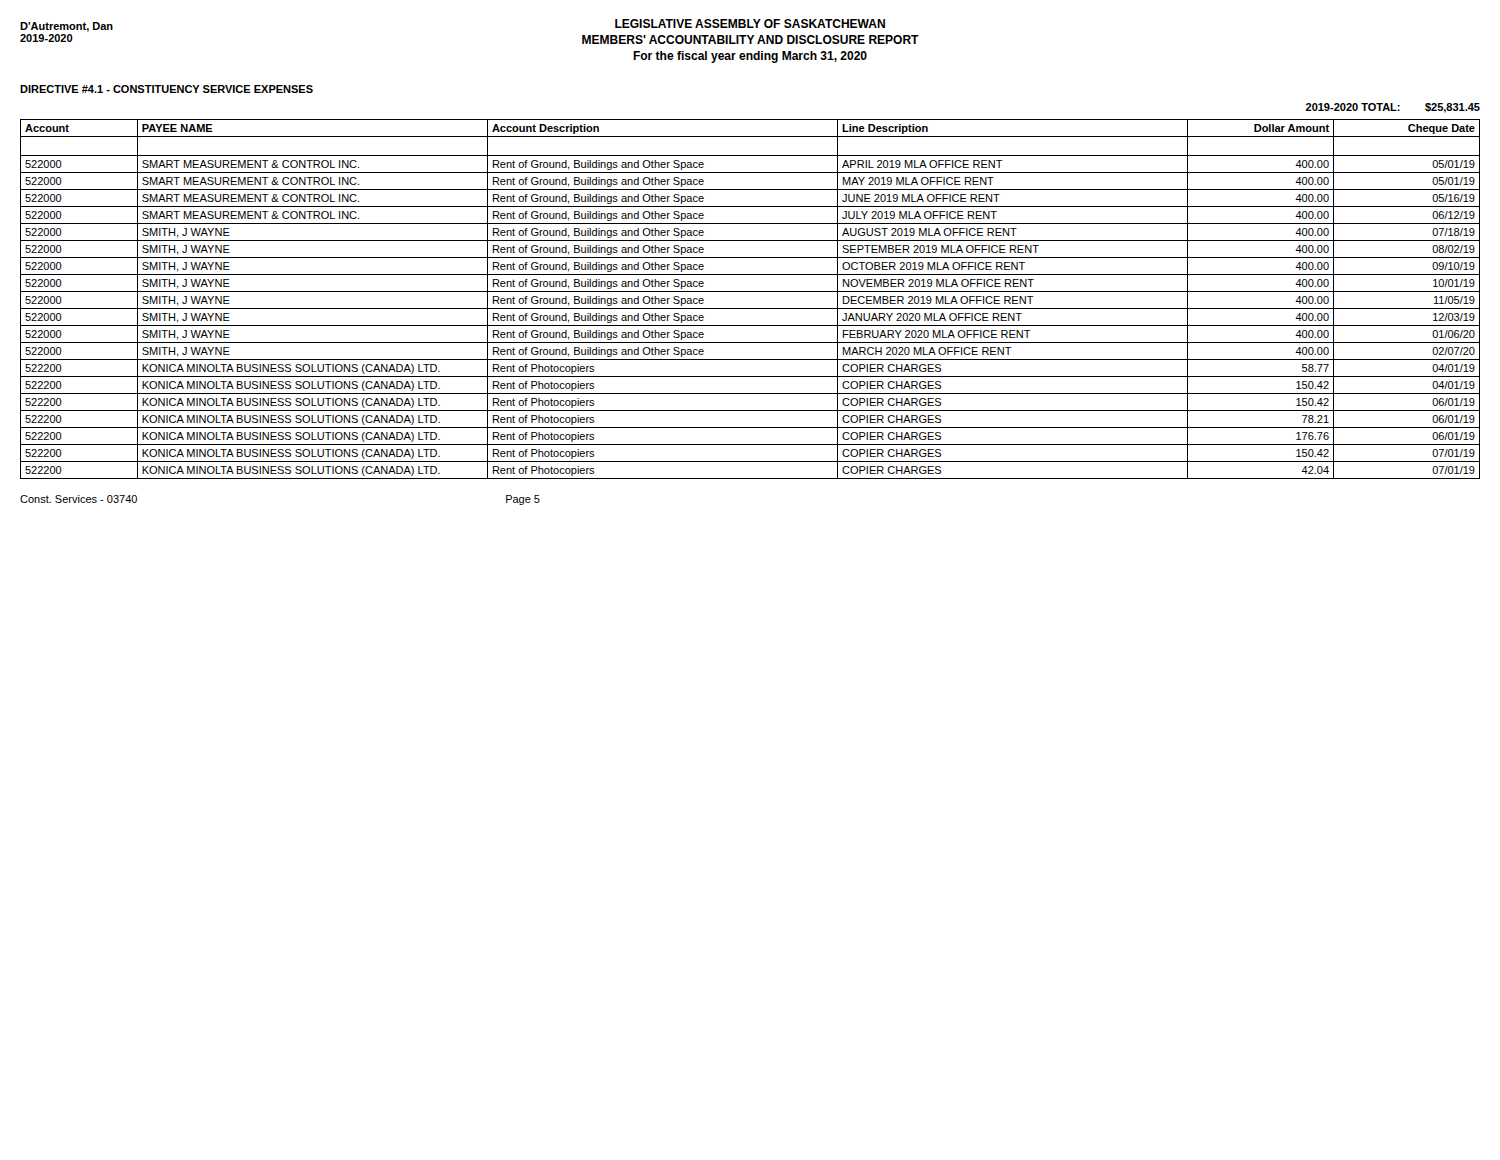D'Autremont, Dan
2019-2020
LEGISLATIVE ASSEMBLY OF SASKATCHEWAN
MEMBERS' ACCOUNTABILITY AND DISCLOSURE REPORT
For the fiscal year ending March 31, 2020
DIRECTIVE #4.1 - CONSTITUENCY SERVICE EXPENSES
2019-2020 TOTAL: $25,831.45
| Account | PAYEE NAME | Account Description | Line Description | Dollar Amount | Cheque Date |
| --- | --- | --- | --- | --- | --- |
| 522000 | SMART MEASUREMENT & CONTROL INC. | Rent of Ground, Buildings and Other Space | APRIL 2019 MLA OFFICE RENT | 400.00 | 05/01/19 |
| 522000 | SMART MEASUREMENT & CONTROL INC. | Rent of Ground, Buildings and Other Space | MAY 2019 MLA OFFICE RENT | 400.00 | 05/01/19 |
| 522000 | SMART MEASUREMENT & CONTROL INC. | Rent of Ground, Buildings and Other Space | JUNE 2019 MLA OFFICE RENT | 400.00 | 05/16/19 |
| 522000 | SMART MEASUREMENT & CONTROL INC. | Rent of Ground, Buildings and Other Space | JULY 2019 MLA OFFICE RENT | 400.00 | 06/12/19 |
| 522000 | SMITH, J WAYNE | Rent of Ground, Buildings and Other Space | AUGUST 2019 MLA OFFICE RENT | 400.00 | 07/18/19 |
| 522000 | SMITH, J WAYNE | Rent of Ground, Buildings and Other Space | SEPTEMBER 2019 MLA OFFICE RENT | 400.00 | 08/02/19 |
| 522000 | SMITH, J WAYNE | Rent of Ground, Buildings and Other Space | OCTOBER 2019 MLA OFFICE RENT | 400.00 | 09/10/19 |
| 522000 | SMITH, J WAYNE | Rent of Ground, Buildings and Other Space | NOVEMBER 2019 MLA OFFICE RENT | 400.00 | 10/01/19 |
| 522000 | SMITH, J WAYNE | Rent of Ground, Buildings and Other Space | DECEMBER 2019 MLA OFFICE RENT | 400.00 | 11/05/19 |
| 522000 | SMITH, J WAYNE | Rent of Ground, Buildings and Other Space | JANUARY 2020 MLA OFFICE RENT | 400.00 | 12/03/19 |
| 522000 | SMITH, J WAYNE | Rent of Ground, Buildings and Other Space | FEBRUARY 2020 MLA OFFICE RENT | 400.00 | 01/06/20 |
| 522000 | SMITH, J WAYNE | Rent of Ground, Buildings and Other Space | MARCH 2020 MLA OFFICE RENT | 400.00 | 02/07/20 |
| 522200 | KONICA MINOLTA BUSINESS SOLUTIONS (CANADA) LTD. | Rent of Photocopiers | COPIER CHARGES | 58.77 | 04/01/19 |
| 522200 | KONICA MINOLTA BUSINESS SOLUTIONS (CANADA) LTD. | Rent of Photocopiers | COPIER CHARGES | 150.42 | 04/01/19 |
| 522200 | KONICA MINOLTA BUSINESS SOLUTIONS (CANADA) LTD. | Rent of Photocopiers | COPIER CHARGES | 150.42 | 06/01/19 |
| 522200 | KONICA MINOLTA BUSINESS SOLUTIONS (CANADA) LTD. | Rent of Photocopiers | COPIER CHARGES | 78.21 | 06/01/19 |
| 522200 | KONICA MINOLTA BUSINESS SOLUTIONS (CANADA) LTD. | Rent of Photocopiers | COPIER CHARGES | 176.76 | 06/01/19 |
| 522200 | KONICA MINOLTA BUSINESS SOLUTIONS (CANADA) LTD. | Rent of Photocopiers | COPIER CHARGES | 150.42 | 07/01/19 |
| 522200 | KONICA MINOLTA BUSINESS SOLUTIONS (CANADA) LTD. | Rent of Photocopiers | COPIER CHARGES | 42.04 | 07/01/19 |
Const. Services - 03740 Page 5